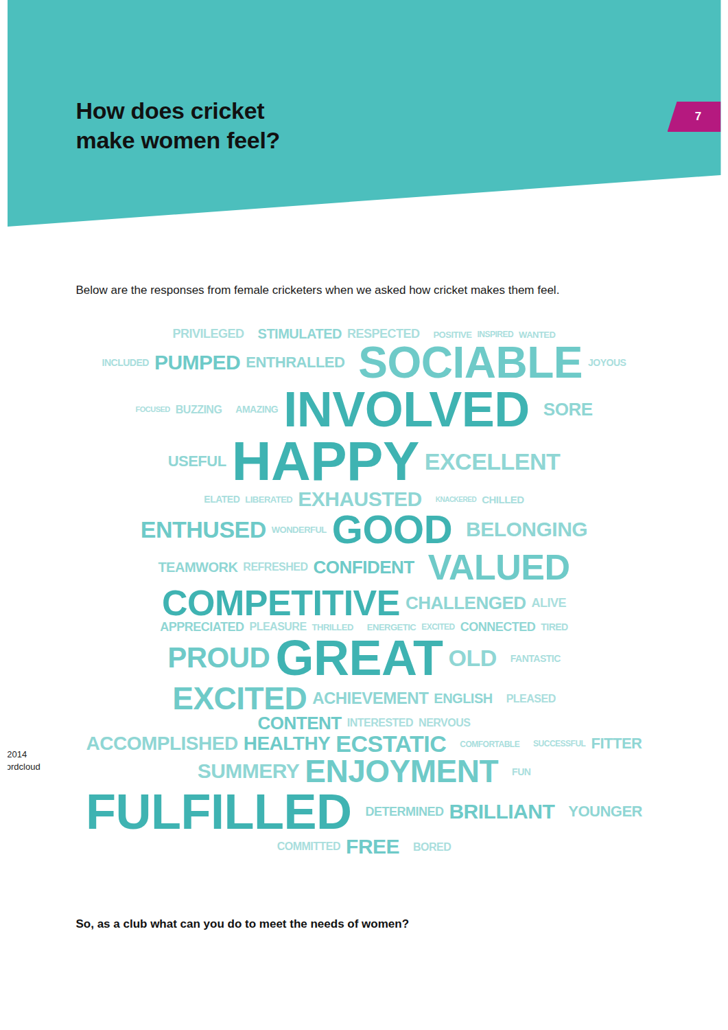How does cricket
make women feel?
7
Below are the responses from female cricketers when we asked how cricket makes them feel.
PRIVILEGED STIMULATED RESPECTED POSITIVE INSPIRED WANTED INCLUDED PUMPED ENTHRALLED SOCIABLE JOYOUS FOCUSED BUZZING AMAZING INVOLVED SORE USEFUL HAPPY EXCELLENT ELATED LIBERATED EXHAUSTED KNACKERED CHILLED ENTHUSED WONDERFUL GOOD BELONGING TEAMWORK REFRESHED CONFIDENT VALUED COMPETITIVE CHALLENGED ALIVE APPRECIATED PLEASURE THRILLED ENERGETIC EXCITED CONNECTED TIRED PROUD GREAT OLD FANTASTIC EXCITED ACHIEVEMENT ENGLISH PLEASED CONTENT INTERESTED NERVOUS ACCOMPLISHED HEALTHY ECSTATIC COMFORTABLE SUCCESSFUL FITTER SUMMERY ENJOYMENT FUN FULFILLED DETERMINED BRILLIANT YOUNGER COMMITTED FREE BORED
NCPS 2014
data wordcloud
So, as a club what can you do to meet the needs of women?